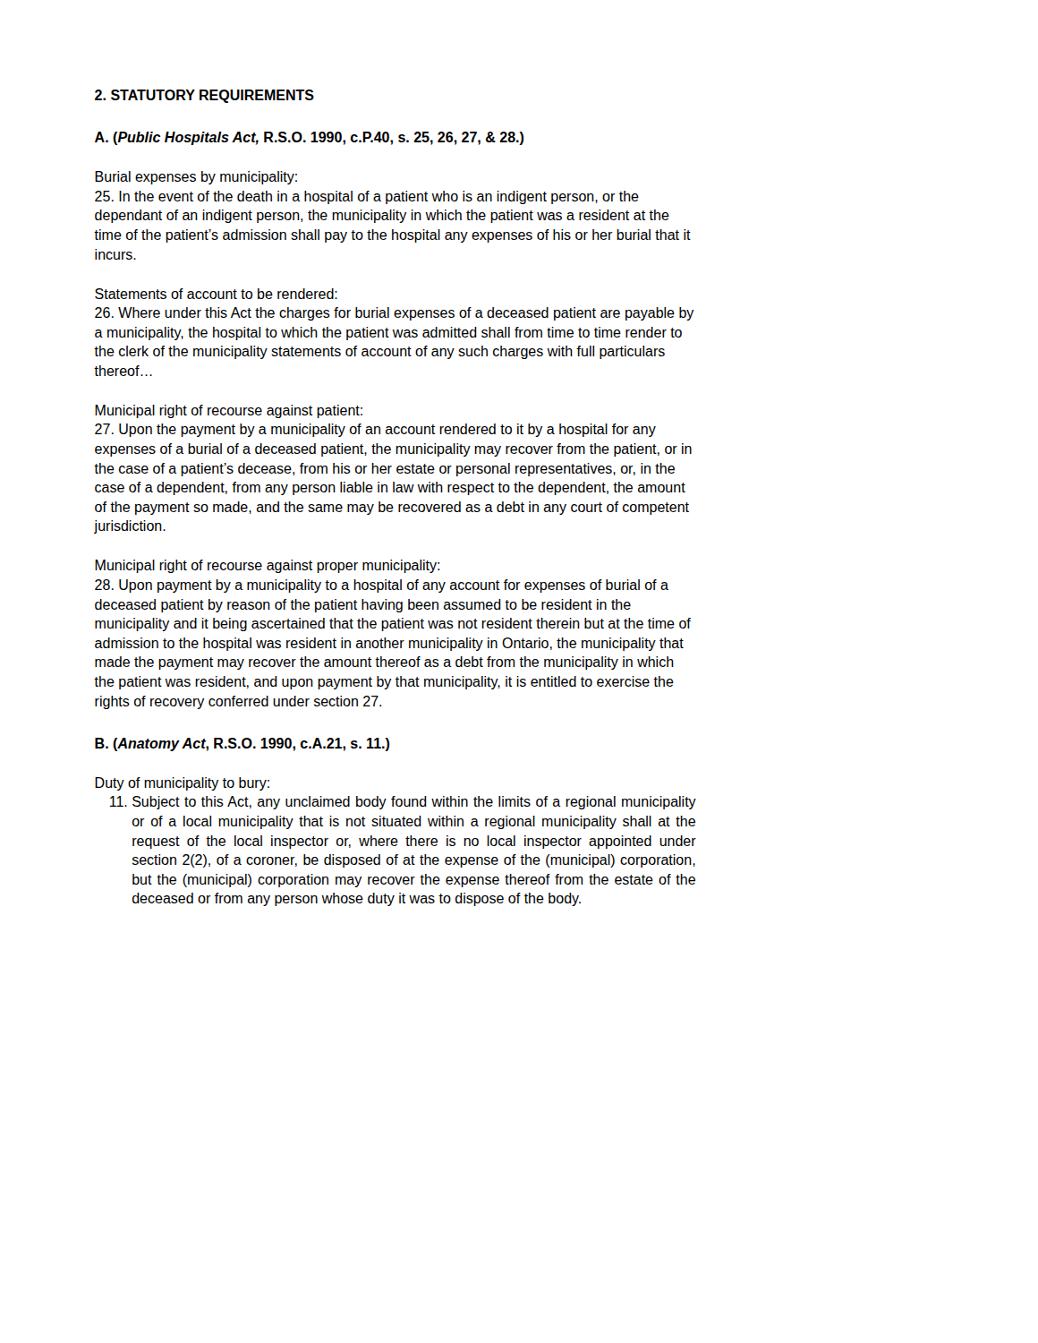2. STATUTORY REQUIREMENTS
A. (Public Hospitals Act, R.S.O. 1990, c.P.40, s. 25, 26, 27, & 28.)
Burial expenses by municipality:
25. In the event of the death in a hospital of a patient who is an indigent person, or the dependant of an indigent person, the municipality in which the patient was a resident at the time of the patient’s admission shall pay to the hospital any expenses of his or her burial that it incurs.
Statements of account to be rendered:
26. Where under this Act the charges for burial expenses of a deceased patient are payable by a municipality, the hospital to which the patient was admitted shall from time to time render to the clerk of the municipality statements of account of any such charges with full particulars thereof…
Municipal right of recourse against patient:
27. Upon the payment by a municipality of an account rendered to it by a hospital for any expenses of a burial of a deceased patient, the municipality may recover from the patient, or in the case of a patient’s decease, from his or her estate or personal representatives, or, in the case of a dependent, from any person liable in law with respect to the dependent, the amount of the payment so made, and the same may be recovered as a debt in any court of competent jurisdiction.
Municipal right of recourse against proper municipality:
28. Upon payment by a municipality to a hospital of any account for expenses of burial of a deceased patient by reason of the patient having been assumed to be resident in the municipality and it being ascertained that the patient was not resident therein but at the time of admission to the hospital was resident in another municipality in Ontario, the municipality that made the payment may recover the amount thereof as a debt from the municipality in which the patient was resident, and upon payment by that municipality, it is entitled to exercise the rights of recovery conferred under section 27.
B. (Anatomy Act, R.S.O. 1990, c.A.21, s. 11.)
Duty of municipality to bury:
Subject to this Act, any unclaimed body found within the limits of a regional municipality or of a local municipality that is not situated within a regional municipality shall at the request of the local inspector or, where there is no local inspector appointed under section 2(2), of a coroner, be disposed of at the expense of the (municipal) corporation, but the (municipal) corporation may recover the expense thereof from the estate of the deceased or from any person whose duty it was to dispose of the body.